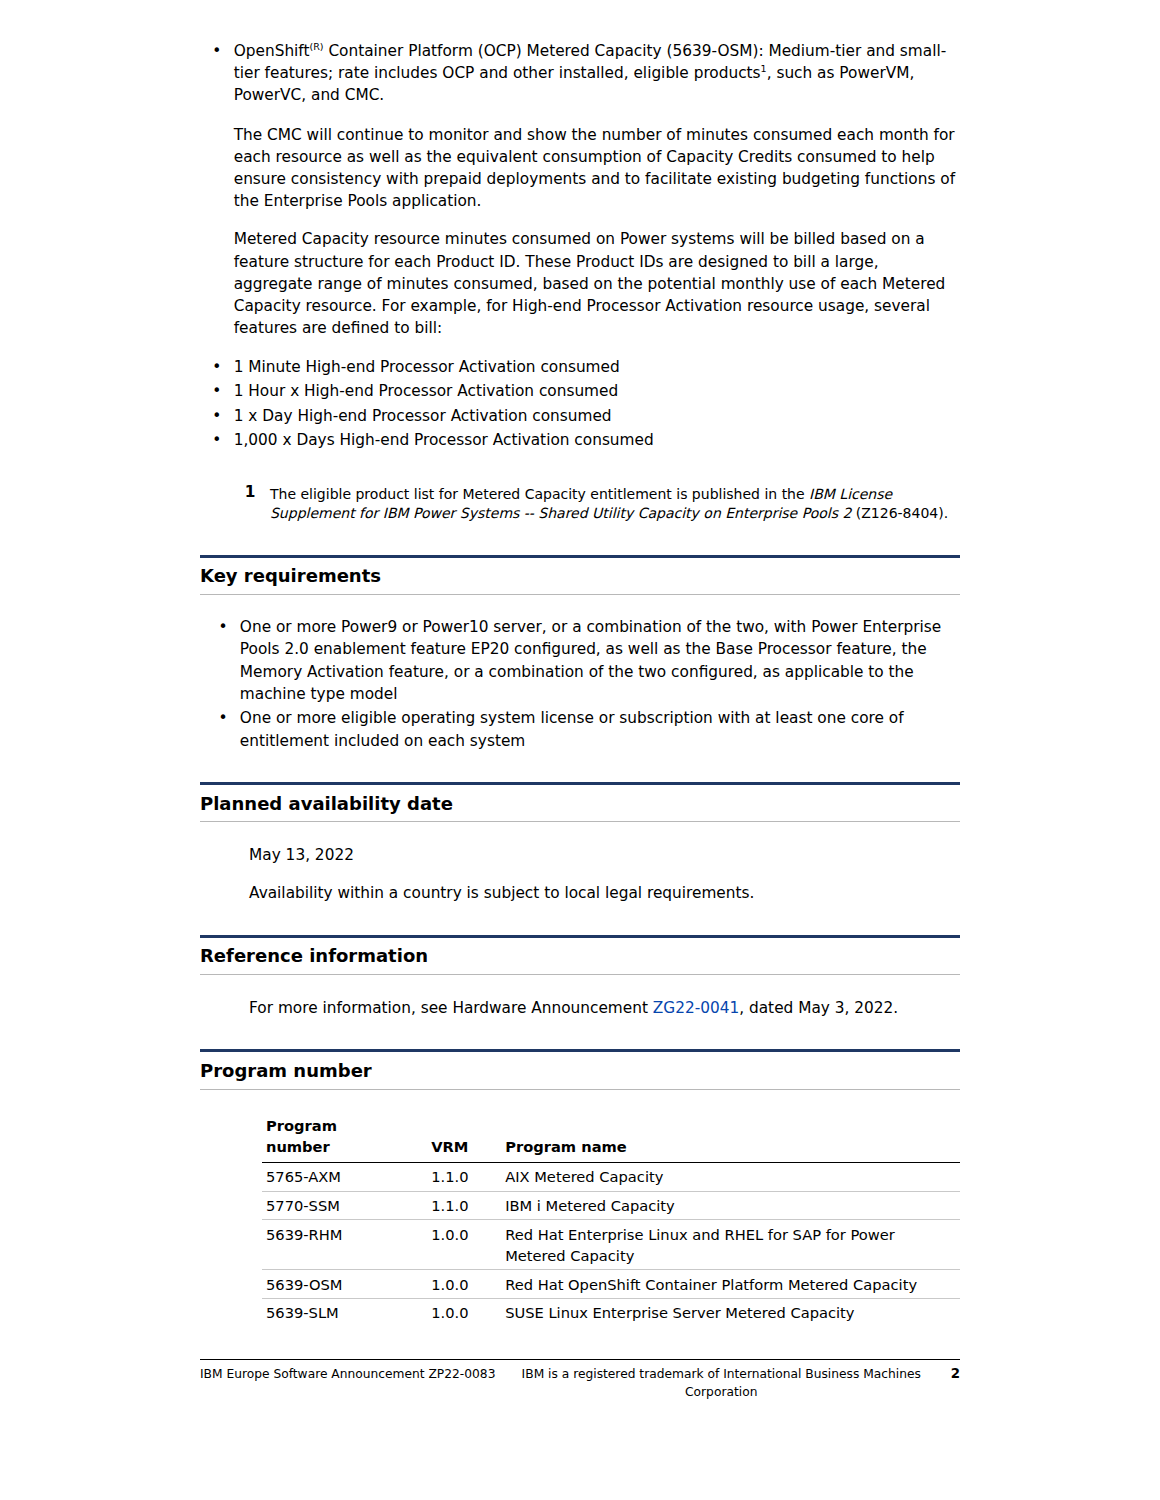OpenShift(R) Container Platform (OCP) Metered Capacity (5639-OSM): Medium-tier and small-tier features; rate includes OCP and other installed, eligible products1, such as PowerVM, PowerVC, and CMC.
The CMC will continue to monitor and show the number of minutes consumed each month for each resource as well as the equivalent consumption of Capacity Credits consumed to help ensure consistency with prepaid deployments and to facilitate existing budgeting functions of the Enterprise Pools application.
Metered Capacity resource minutes consumed on Power systems will be billed based on a feature structure for each Product ID. These Product IDs are designed to bill a large, aggregate range of minutes consumed, based on the potential monthly use of each Metered Capacity resource. For example, for High-end Processor Activation resource usage, several features are defined to bill:
1 Minute High-end Processor Activation consumed
1 Hour x High-end Processor Activation consumed
1 x Day High-end Processor Activation consumed
1,000 x Days High-end Processor Activation consumed
1 The eligible product list for Metered Capacity entitlement is published in the IBM License Supplement for IBM Power Systems -- Shared Utility Capacity on Enterprise Pools 2 (Z126-8404).
Key requirements
One or more Power9 or Power10 server, or a combination of the two, with Power Enterprise Pools 2.0 enablement feature EP20 configured, as well as the Base Processor feature, the Memory Activation feature, or a combination of the two configured, as applicable to the machine type model
One or more eligible operating system license or subscription with at least one core of entitlement included on each system
Planned availability date
May 13, 2022
Availability within a country is subject to local legal requirements.
Reference information
For more information, see Hardware Announcement ZG22-0041, dated May 3, 2022.
Program number
| Program number | VRM | Program name |
| --- | --- | --- |
| 5765-AXM | 1.1.0 | AIX Metered Capacity |
| 5770-SSM | 1.1.0 | IBM i Metered Capacity |
| 5639-RHM | 1.0.0 | Red Hat Enterprise Linux and RHEL for SAP for Power Metered Capacity |
| 5639-OSM | 1.0.0 | Red Hat OpenShift Container Platform Metered Capacity |
| 5639-SLM | 1.0.0 | SUSE Linux Enterprise Server Metered Capacity |
IBM Europe Software Announcement ZP22-0083 IBM is a registered trademark of International Business Machines Corporation 2